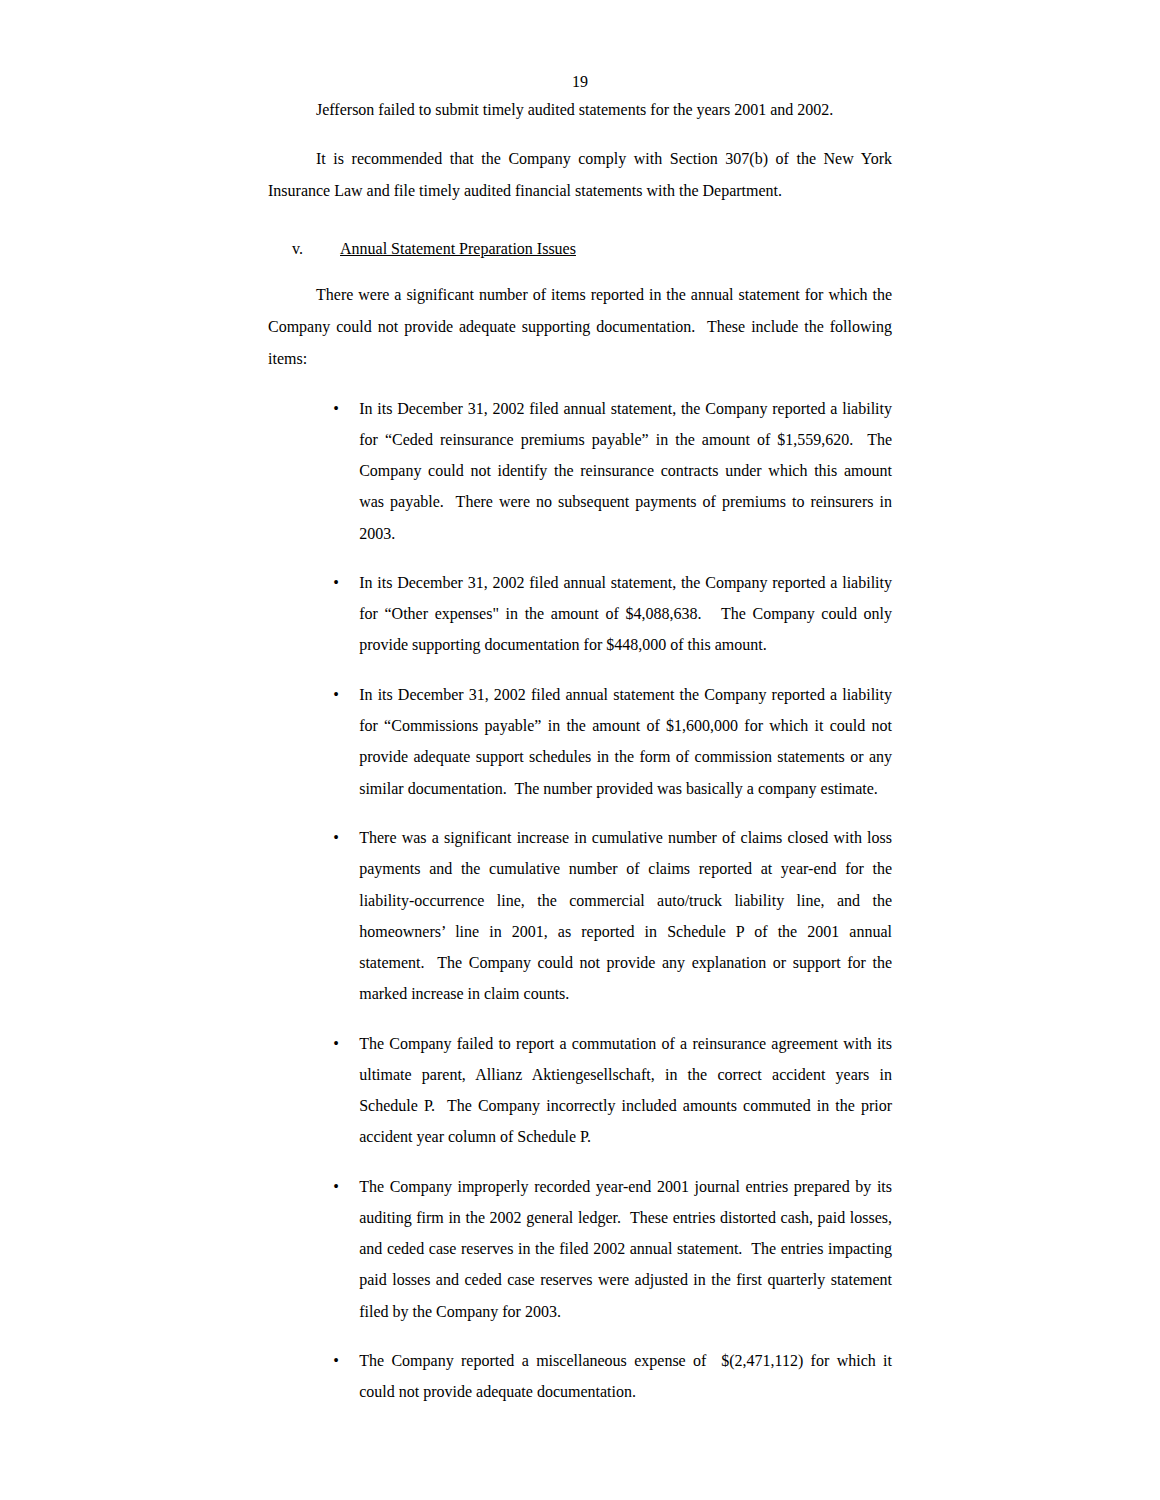19
Jefferson failed to submit timely audited statements for the years 2001 and 2002.
It is recommended that the Company comply with Section 307(b) of the New York Insurance Law and file timely audited financial statements with the Department.
v. Annual Statement Preparation Issues
There were a significant number of items reported in the annual statement for which the Company could not provide adequate supporting documentation. These include the following items:
In its December 31, 2002 filed annual statement, the Company reported a liability for “Ceded reinsurance premiums payable” in the amount of $1,559,620. The Company could not identify the reinsurance contracts under which this amount was payable. There were no subsequent payments of premiums to reinsurers in 2003.
In its December 31, 2002 filed annual statement, the Company reported a liability for “Other expenses" in the amount of $4,088,638. The Company could only provide supporting documentation for $448,000 of this amount.
In its December 31, 2002 filed annual statement the Company reported a liability for “Commissions payable” in the amount of $1,600,000 for which it could not provide adequate support schedules in the form of commission statements or any similar documentation. The number provided was basically a company estimate.
There was a significant increase in cumulative number of claims closed with loss payments and the cumulative number of claims reported at year-end for the liability-occurrence line, the commercial auto/truck liability line, and the homeowners’ line in 2001, as reported in Schedule P of the 2001 annual statement. The Company could not provide any explanation or support for the marked increase in claim counts.
The Company failed to report a commutation of a reinsurance agreement with its ultimate parent, Allianz Aktiengesellschaft, in the correct accident years in Schedule P. The Company incorrectly included amounts commuted in the prior accident year column of Schedule P.
The Company improperly recorded year-end 2001 journal entries prepared by its auditing firm in the 2002 general ledger. These entries distorted cash, paid losses, and ceded case reserves in the filed 2002 annual statement. The entries impacting paid losses and ceded case reserves were adjusted in the first quarterly statement filed by the Company for 2003.
The Company reported a miscellaneous expense of $(2,471,112) for which it could not provide adequate documentation.